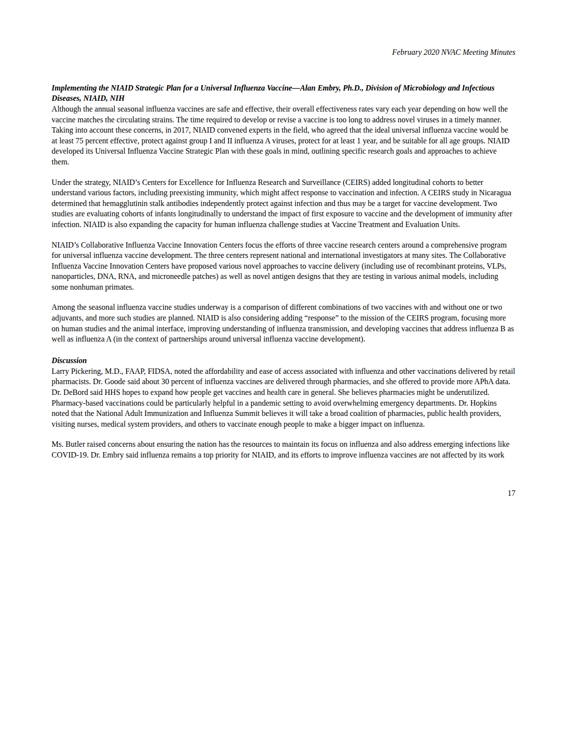February 2020 NVAC Meeting Minutes
Implementing the NIAID Strategic Plan for a Universal Influenza Vaccine—Alan Embry, Ph.D., Division of Microbiology and Infectious Diseases, NIAID, NIH
Although the annual seasonal influenza vaccines are safe and effective, their overall effectiveness rates vary each year depending on how well the vaccine matches the circulating strains. The time required to develop or revise a vaccine is too long to address novel viruses in a timely manner. Taking into account these concerns, in 2017, NIAID convened experts in the field, who agreed that the ideal universal influenza vaccine would be at least 75 percent effective, protect against group I and II influenza A viruses, protect for at least 1 year, and be suitable for all age groups. NIAID developed its Universal Influenza Vaccine Strategic Plan with these goals in mind, outlining specific research goals and approaches to achieve them.
Under the strategy, NIAID’s Centers for Excellence for Influenza Research and Surveillance (CEIRS) added longitudinal cohorts to better understand various factors, including preexisting immunity, which might affect response to vaccination and infection. A CEIRS study in Nicaragua determined that hemagglutinin stalk antibodies independently protect against infection and thus may be a target for vaccine development. Two studies are evaluating cohorts of infants longitudinally to understand the impact of first exposure to vaccine and the development of immunity after infection. NIAID is also expanding the capacity for human influenza challenge studies at Vaccine Treatment and Evaluation Units.
NIAID’s Collaborative Influenza Vaccine Innovation Centers focus the efforts of three vaccine research centers around a comprehensive program for universal influenza vaccine development. The three centers represent national and international investigators at many sites. The Collaborative Influenza Vaccine Innovation Centers have proposed various novel approaches to vaccine delivery (including use of recombinant proteins, VLPs, nanoparticles, DNA, RNA, and microneedle patches) as well as novel antigen designs that they are testing in various animal models, including some nonhuman primates.
Among the seasonal influenza vaccine studies underway is a comparison of different combinations of two vaccines with and without one or two adjuvants, and more such studies are planned. NIAID is also considering adding “response” to the mission of the CEIRS program, focusing more on human studies and the animal interface, improving understanding of influenza transmission, and developing vaccines that address influenza B as well as influenza A (in the context of partnerships around universal influenza vaccine development).
Discussion
Larry Pickering, M.D., FAAP, FIDSA, noted the affordability and ease of access associated with influenza and other vaccinations delivered by retail pharmacists. Dr. Goode said about 30 percent of influenza vaccines are delivered through pharmacies, and she offered to provide more APhA data. Dr. DeBord said HHS hopes to expand how people get vaccines and health care in general. She believes pharmacies might be underutilized. Pharmacy-based vaccinations could be particularly helpful in a pandemic setting to avoid overwhelming emergency departments. Dr. Hopkins noted that the National Adult Immunization and Influenza Summit believes it will take a broad coalition of pharmacies, public health providers, visiting nurses, medical system providers, and others to vaccinate enough people to make a bigger impact on influenza.
Ms. Butler raised concerns about ensuring the nation has the resources to maintain its focus on influenza and also address emerging infections like COVID-19. Dr. Embry said influenza remains a top priority for NIAID, and its efforts to improve influenza vaccines are not affected by its work
17